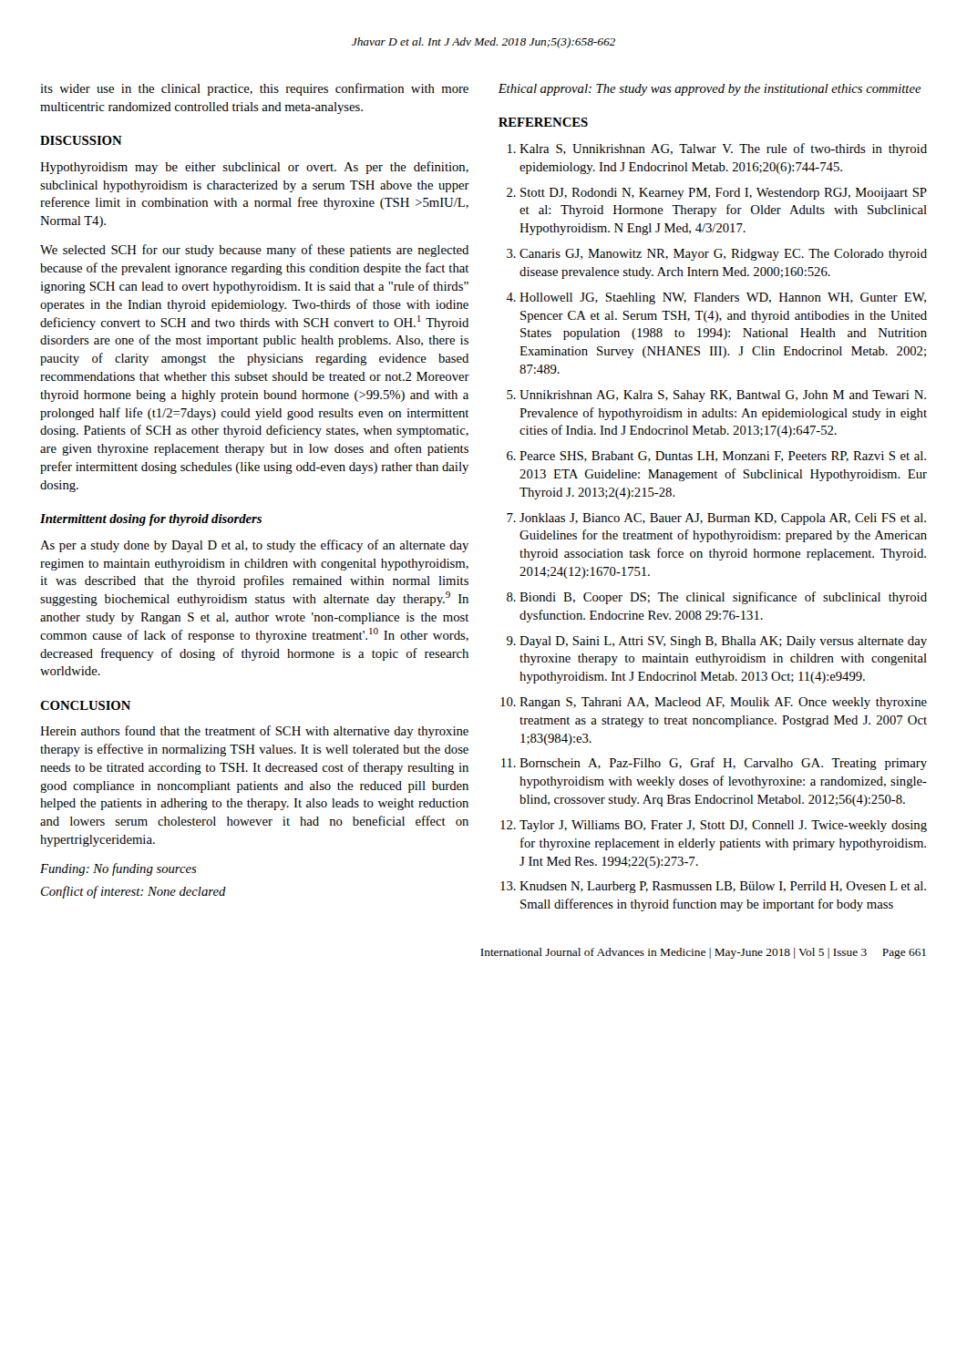Jhavar D et al. Int J Adv Med. 2018 Jun;5(3):658-662
its wider use in the clinical practice, this requires confirmation with more multicentric randomized controlled trials and meta-analyses.
Discussion
Hypothyroidism may be either subclinical or overt. As per the definition, subclinical hypothyroidism is characterized by a serum TSH above the upper reference limit in combination with a normal free thyroxine (TSH >5mIU/L, Normal T4).
We selected SCH for our study because many of these patients are neglected because of the prevalent ignorance regarding this condition despite the fact that ignoring SCH can lead to overt hypothyroidism. It is said that a "rule of thirds" operates in the Indian thyroid epidemiology. Two-thirds of those with iodine deficiency convert to SCH and two thirds with SCH convert to OH.1 Thyroid disorders are one of the most important public health problems. Also, there is paucity of clarity amongst the physicians regarding evidence based recommendations that whether this subset should be treated or not.2 Moreover thyroid hormone being a highly protein bound hormone (>99.5%) and with a prolonged half life (t1/2=7days) could yield good results even on intermittent dosing. Patients of SCH as other thyroid deficiency states, when symptomatic, are given thyroxine replacement therapy but in low doses and often patients prefer intermittent dosing schedules (like using odd-even days) rather than daily dosing.
Intermittent dosing for thyroid disorders
As per a study done by Dayal D et al, to study the efficacy of an alternate day regimen to maintain euthyroidism in children with congenital hypothyroidism, it was described that the thyroid profiles remained within normal limits suggesting biochemical euthyroidism status with alternate day therapy.9 In another study by Rangan S et al, author wrote 'non-compliance is the most common cause of lack of response to thyroxine treatment'.10 In other words, decreased frequency of dosing of thyroid hormone is a topic of research worldwide.
Conclusion
Herein authors found that the treatment of SCH with alternative day thyroxine therapy is effective in normalizing TSH values. It is well tolerated but the dose needs to be titrated according to TSH. It decreased cost of therapy resulting in good compliance in noncompliant patients and also the reduced pill burden helped the patients in adhering to the therapy. It also leads to weight reduction and lowers serum cholesterol however it had no beneficial effect on hypertriglyceridemia.
Funding: No funding sources
Conflict of interest: None declared
Ethical approval: The study was approved by the institutional ethics committee
References
Kalra S, Unnikrishnan AG, Talwar V. The rule of two-thirds in thyroid epidemiology. Ind J Endocrinol Metab. 2016;20(6):744-745.
Stott DJ, Rodondi N, Kearney PM, Ford I, Westendorp RGJ, Mooijaart SP et al: Thyroid Hormone Therapy for Older Adults with Subclinical Hypothyroidism. N Engl J Med, 4/3/2017.
Canaris GJ, Manowitz NR, Mayor G, Ridgway EC. The Colorado thyroid disease prevalence study. Arch Intern Med. 2000;160:526.
Hollowell JG, Staehling NW, Flanders WD, Hannon WH, Gunter EW, Spencer CA et al. Serum TSH, T(4), and thyroid antibodies in the United States population (1988 to 1994): National Health and Nutrition Examination Survey (NHANES III). J Clin Endocrinol Metab. 2002; 87:489.
Unnikrishnan AG, Kalra S, Sahay RK, Bantwal G, John M and Tewari N. Prevalence of hypothyroidism in adults: An epidemiological study in eight cities of India. Ind J Endocrinol Metab. 2013;17(4):647-52.
Pearce SHS, Brabant G, Duntas LH, Monzani F, Peeters RP, Razvi S et al. 2013 ETA Guideline: Management of Subclinical Hypothyroidism. Eur Thyroid J. 2013;2(4):215-28.
Jonklaas J, Bianco AC, Bauer AJ, Burman KD, Cappola AR, Celi FS et al. Guidelines for the treatment of hypothyroidism: prepared by the American thyroid association task force on thyroid hormone replacement. Thyroid. 2014;24(12):1670-1751.
Biondi B, Cooper DS; The clinical significance of subclinical thyroid dysfunction. Endocrine Rev. 2008 29:76-131.
Dayal D, Saini L, Attri SV, Singh B, Bhalla AK; Daily versus alternate day thyroxine therapy to maintain euthyroidism in children with congenital hypothyroidism. Int J Endocrinol Metab. 2013 Oct; 11(4):e9499.
Rangan S, Tahrani AA, Macleod AF, Moulik AF. Once weekly thyroxine treatment as a strategy to treat noncompliance. Postgrad Med J. 2007 Oct 1;83(984):e3.
Bornschein A, Paz-Filho G, Graf H, Carvalho GA. Treating primary hypothyroidism with weekly doses of levothyroxine: a randomized, single-blind, crossover study. Arq Bras Endocrinol Metabol. 2012;56(4):250-8.
Taylor J, Williams BO, Frater J, Stott DJ, Connell J. Twice-weekly dosing for thyroxine replacement in elderly patients with primary hypothyroidism. J Int Med Res. 1994;22(5):273-7.
Knudsen N, Laurberg P, Rasmussen LB, Bülow I, Perrild H, Ovesen L et al. Small differences in thyroid function may be important for body mass
International Journal of Advances in Medicine | May-June 2018 | Vol 5 | Issue 3 Page 661